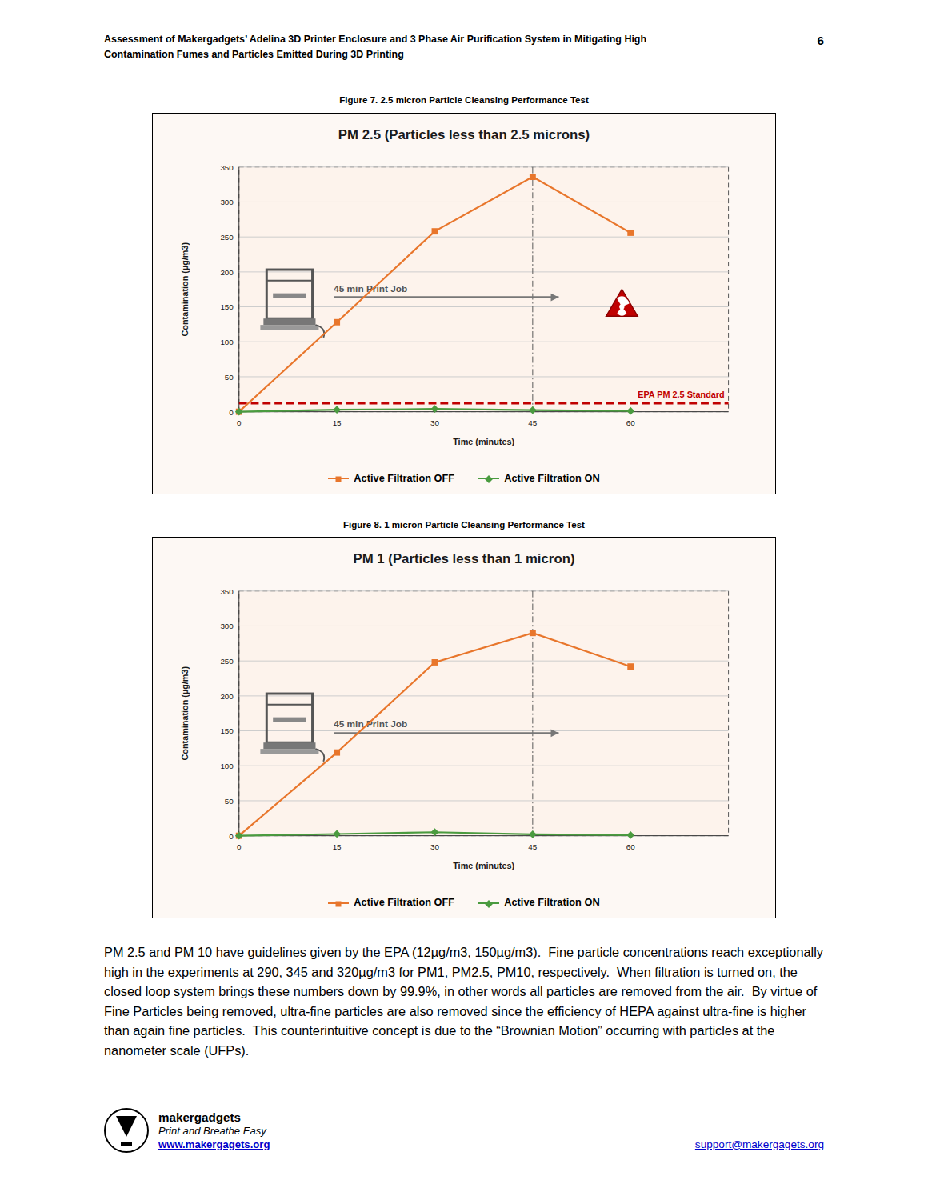Assessment of Makergadgets’ Adelina 3D Printer Enclosure and 3 Phase Air Purification System in Mitigating High Contamination Fumes and Particles Emitted During 3D Printing
6
Figure 7. 2.5 micron Particle Cleansing Performance Test
PM 2.5 (Particles less than 2.5 microns)
0 50 100 150 200 250 300 350 Contamination (µg/m3) 0 15 30 45 60 Time (minutes) EPA PM 2.5 Standard 45 min Print Job
Active Filtration OFF Active Filtration ON
Figure 8. 1 micron Particle Cleansing Performance Test
PM 1 (Particles less than 1 micron)
0 50 100 150 200 250 300 350 Contamination (µg/m3) 0 15 30 45 60 Time (minutes) 45 min Print Job
Active Filtration OFF Active Filtration ON
PM 2.5 and PM 10 have guidelines given by the EPA (12µg/m3, 150µg/m3). Fine particle concentrations reach exceptionally high in the experiments at 290, 345 and 320µg/m3 for PM1, PM2.5, PM10, respectively. When filtration is turned on, the closed loop system brings these numbers down by 99.9%, in other words all particles are removed from the air. By virtue of Fine Particles being removed, ultra-fine particles are also removed since the efficiency of HEPA against ultra-fine is higher than again fine particles. This counterintuitive concept is due to the “Brownian Motion” occurring with particles at the nanometer scale (UFPs).
makergadgets
Print and Breathe Easy
www.makergagets.org
support@makergagets.org